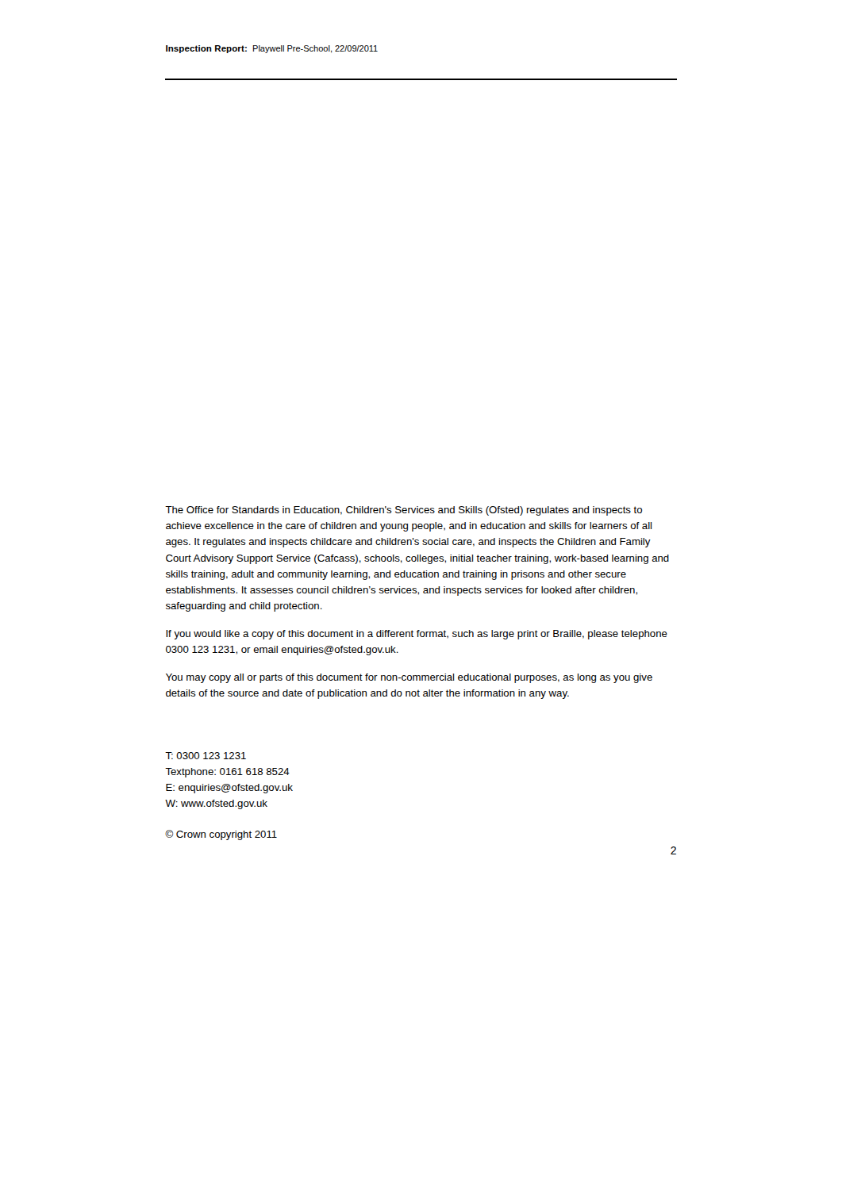Inspection Report: Playwell Pre-School, 22/09/2011
The Office for Standards in Education, Children's Services and Skills (Ofsted) regulates and inspects to achieve excellence in the care of children and young people, and in education and skills for learners of all ages. It regulates and inspects childcare and children's social care, and inspects the Children and Family Court Advisory Support Service (Cafcass), schools, colleges, initial teacher training, work-based learning and skills training, adult and community learning, and education and training in prisons and other secure establishments. It assesses council children’s services, and inspects services for looked after children, safeguarding and child protection.
If you would like a copy of this document in a different format, such as large print or Braille, please telephone 0300 123 1231, or email enquiries@ofsted.gov.uk.
You may copy all or parts of this document for non-commercial educational purposes, as long as you give details of the source and date of publication and do not alter the information in any way.
T: 0300 123 1231
Textphone: 0161 618 8524
E: enquiries@ofsted.gov.uk
W: www.ofsted.gov.uk
© Crown copyright 2011
2